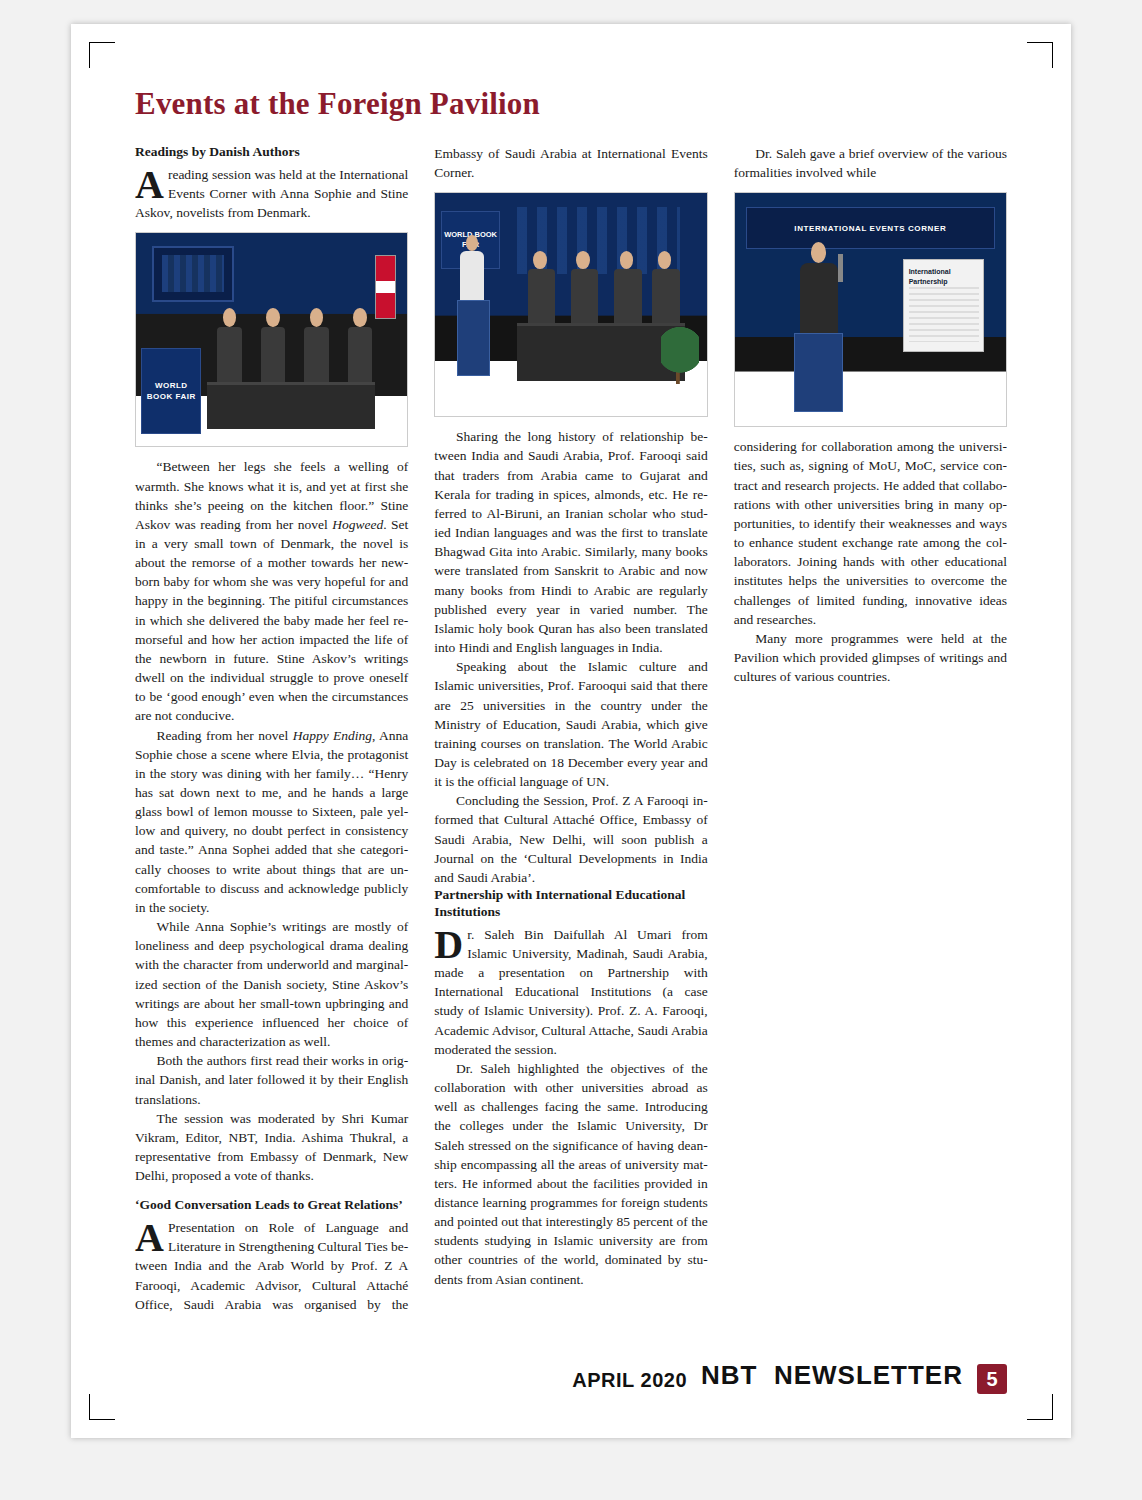Events at the Foreign Pavilion
Readings by Danish Authors
A reading session was held at the International Events Corner with Anna Sophie and Stine Askov, novelists from Denmark.
“Between her legs she feels a welling of warmth. She knows what it is, and yet at first she thinks she’s peeing on the kitchen floor.” Stine Askov was reading from her novel Hogweed. Set in a very small town of Denmark, the novel is about the remorse of a mother towards her newborn baby for whom she was very hopeful for and happy in the beginning. The pitiful circumstances in which she delivered the baby made her feel remorseful and how her action impacted the life of the newborn in future. Stine Askov’s writings dwell on the individual struggle to prove oneself to be ‘good enough’ even when the circumstances are not conducive.
Reading from her novel Happy Ending, Anna Sophie chose a scene where Elvia, the protagonist in the story was dining with her family… “Henry has sat down next to me, and he hands a large glass bowl of lemon mousse to Sixteen, pale yellow and quivery, no doubt perfect in consistency and taste.” Anna Sophei added that she categorically chooses to write about things that are uncomfortable to discuss and acknowledge publicly in the society.
While Anna Sophie’s writings are mostly of loneliness and deep psychological drama dealing with the character from underworld and marginalized section of the Danish society, Stine Askov’s writings are about her small-town upbringing and how this experience influenced her choice of themes and characterization as well.
Both the authors first read their works in original Danish, and later followed it by their English translations.
The session was moderated by Shri Kumar Vikram, Editor, NBT, India. Ashima Thukral, a representative from Embassy of Denmark, New Delhi, proposed a vote of thanks.
‘Good Conversation Leads to Great Relations’
A Presentation on Role of Language and Literature in Strengthening Cultural Ties between India and the Arab World by Prof. Z A Farooqi, Academic Advisor, Cultural Attaché Office, Saudi Arabia was organised by the Embassy of Saudi Arabia at International Events Corner.
Sharing the long history of relationship between India and Saudi Arabia, Prof. Farooqi said that traders from Arabia came to Gujarat and Kerala for trading in spices, almonds, etc. He referred to Al-Biruni, an Iranian scholar who studied Indian languages and was the first to translate Bhagwad Gita into Arabic. Similarly, many books were translated from Sanskrit to Arabic and now many books from Hindi to Arabic are regularly published every year in varied number. The Islamic holy book Quran has also been translated into Hindi and English languages in India.
Speaking about the Islamic culture and Islamic universities, Prof. Farooqui said that there are 25 universities in the country under the Ministry of Education, Saudi Arabia, which give training courses on translation. The World Arabic Day is celebrated on 18 December every year and it is the official language of UN.
Concluding the Session, Prof. Z A Farooqi informed that Cultural Attaché Office, Embassy of Saudi Arabia, New Delhi, will soon publish a Journal on the ‘Cultural Developments in India and Saudi Arabia’.
Partnership with International Educational Institutions
Dr. Saleh Bin Daifullah Al Umari from Islamic University, Madinah, Saudi Arabia, made a presentation on Partnership with International Educational Institutions (a case study of Islamic University). Prof. Z. A. Farooqi, Academic Advisor, Cultural Attache, Saudi Arabia moderated the session.
Dr. Saleh highlighted the objectives of the collaboration with other universities abroad as well as challenges facing the same. Introducing the colleges under the Islamic University, Dr Saleh stressed on the significance of having deanship encompassing all the areas of university matters. He informed about the facilities provided in distance learning programmes for foreign students and pointed out that interestingly 85 percent of the students studying in Islamic university are from other countries of the world, dominated by students from Asian continent.
Dr. Saleh gave a brief overview of the various formalities involved while
considering for collaboration among the universities, such as, signing of MoU, MoC, service contract and research projects. He added that collaborations with other universities bring in many opportunities, to identify their weaknesses and ways to enhance student exchange rate among the collaborators. Joining hands with other educational institutes helps the universities to overcome the challenges of limited funding, innovative ideas and researches.
Many more programmes were held at the Pavilion which provided glimpses of writings and cultures of various countries.
APRIL 2020 NBT NEWSLETTER 5